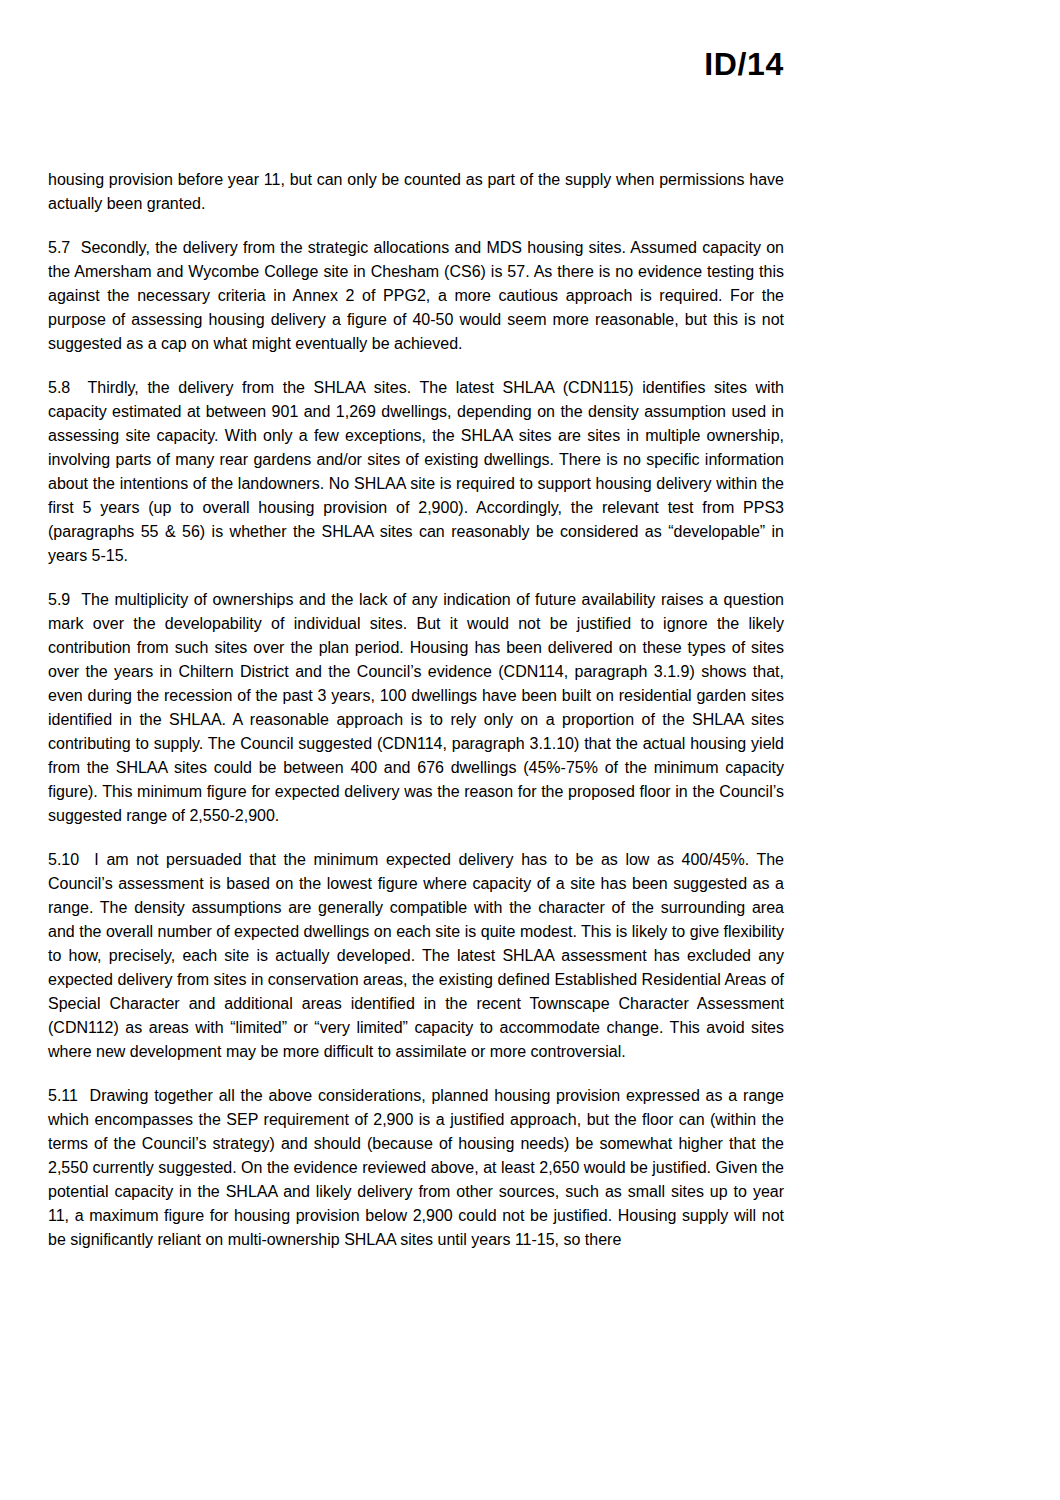ID/14
housing provision before year 11, but can only be counted as part of the supply when permissions have actually been granted.
5.7 Secondly, the delivery from the strategic allocations and MDS housing sites. Assumed capacity on the Amersham and Wycombe College site in Chesham (CS6) is 57. As there is no evidence testing this against the necessary criteria in Annex 2 of PPG2, a more cautious approach is required. For the purpose of assessing housing delivery a figure of 40-50 would seem more reasonable, but this is not suggested as a cap on what might eventually be achieved.
5.8 Thirdly, the delivery from the SHLAA sites. The latest SHLAA (CDN115) identifies sites with capacity estimated at between 901 and 1,269 dwellings, depending on the density assumption used in assessing site capacity. With only a few exceptions, the SHLAA sites are sites in multiple ownership, involving parts of many rear gardens and/or sites of existing dwellings. There is no specific information about the intentions of the landowners. No SHLAA site is required to support housing delivery within the first 5 years (up to overall housing provision of 2,900). Accordingly, the relevant test from PPS3 (paragraphs 55 & 56) is whether the SHLAA sites can reasonably be considered as “developable” in years 5-15.
5.9 The multiplicity of ownerships and the lack of any indication of future availability raises a question mark over the developability of individual sites. But it would not be justified to ignore the likely contribution from such sites over the plan period. Housing has been delivered on these types of sites over the years in Chiltern District and the Council’s evidence (CDN114, paragraph 3.1.9) shows that, even during the recession of the past 3 years, 100 dwellings have been built on residential garden sites identified in the SHLAA. A reasonable approach is to rely only on a proportion of the SHLAA sites contributing to supply. The Council suggested (CDN114, paragraph 3.1.10) that the actual housing yield from the SHLAA sites could be between 400 and 676 dwellings (45%-75% of the minimum capacity figure). This minimum figure for expected delivery was the reason for the proposed floor in the Council’s suggested range of 2,550-2,900.
5.10 I am not persuaded that the minimum expected delivery has to be as low as 400/45%. The Council’s assessment is based on the lowest figure where capacity of a site has been suggested as a range. The density assumptions are generally compatible with the character of the surrounding area and the overall number of expected dwellings on each site is quite modest. This is likely to give flexibility to how, precisely, each site is actually developed. The latest SHLAA assessment has excluded any expected delivery from sites in conservation areas, the existing defined Established Residential Areas of Special Character and additional areas identified in the recent Townscape Character Assessment (CDN112) as areas with “limited” or “very limited” capacity to accommodate change. This avoid sites where new development may be more difficult to assimilate or more controversial.
5.11 Drawing together all the above considerations, planned housing provision expressed as a range which encompasses the SEP requirement of 2,900 is a justified approach, but the floor can (within the terms of the Council’s strategy) and should (because of housing needs) be somewhat higher that the 2,550 currently suggested. On the evidence reviewed above, at least 2,650 would be justified. Given the potential capacity in the SHLAA and likely delivery from other sources, such as small sites up to year 11, a maximum figure for housing provision below 2,900 could not be justified. Housing supply will not be significantly reliant on multi-ownership SHLAA sites until years 11-15, so there